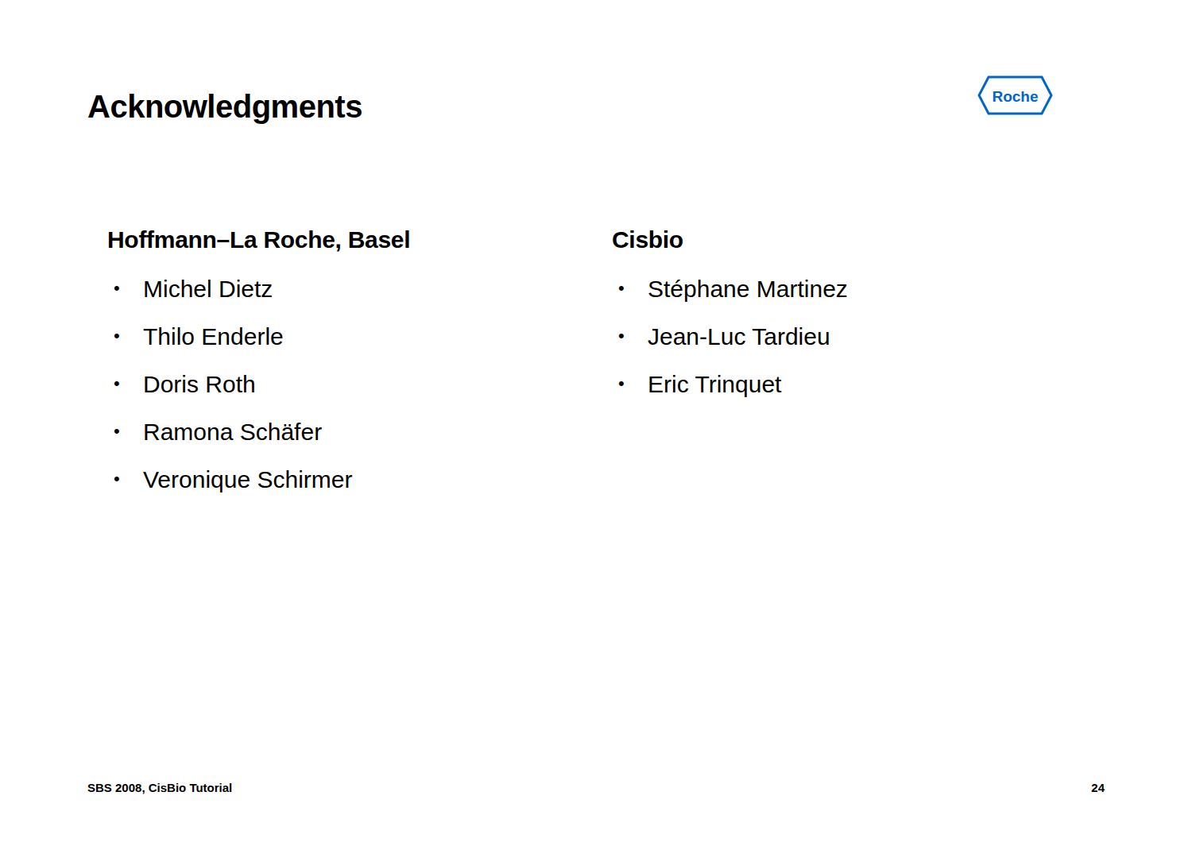Roche
Acknowledgments
Hoffmann–La Roche, Basel
Michel Dietz
Thilo Enderle
Doris Roth
Ramona Schäfer
Veronique Schirmer
Cisbio
Stéphane Martinez
Jean-Luc Tardieu
Eric Trinquet
SBS 2008, CisBio Tutorial
24